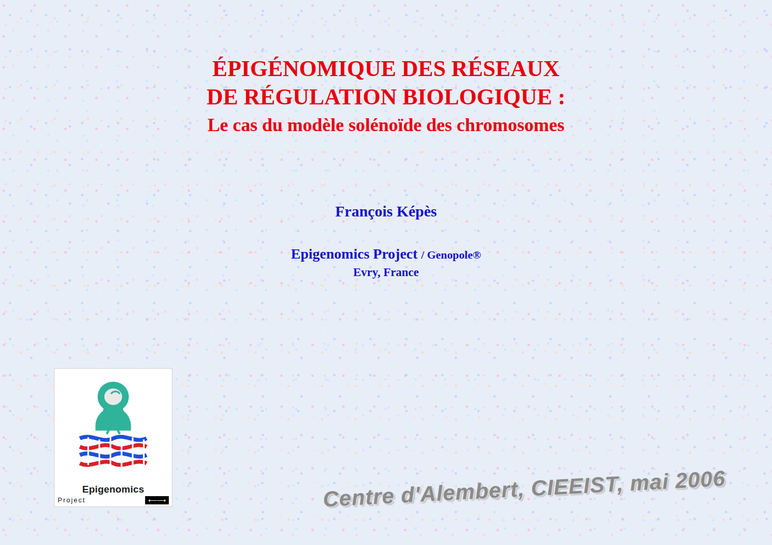ÉPIGÉNOMIQUE DES RÉSEAUX
DE RÉGULATION BIOLOGIQUE : Le cas du modèle solénoïde des chromosomes
François Képès
Epigenomics Project / Genopole® Evry, France
Epigenomics
Project ⟵⟶
Centre d'Alembert, CIEEIST, mai 2006